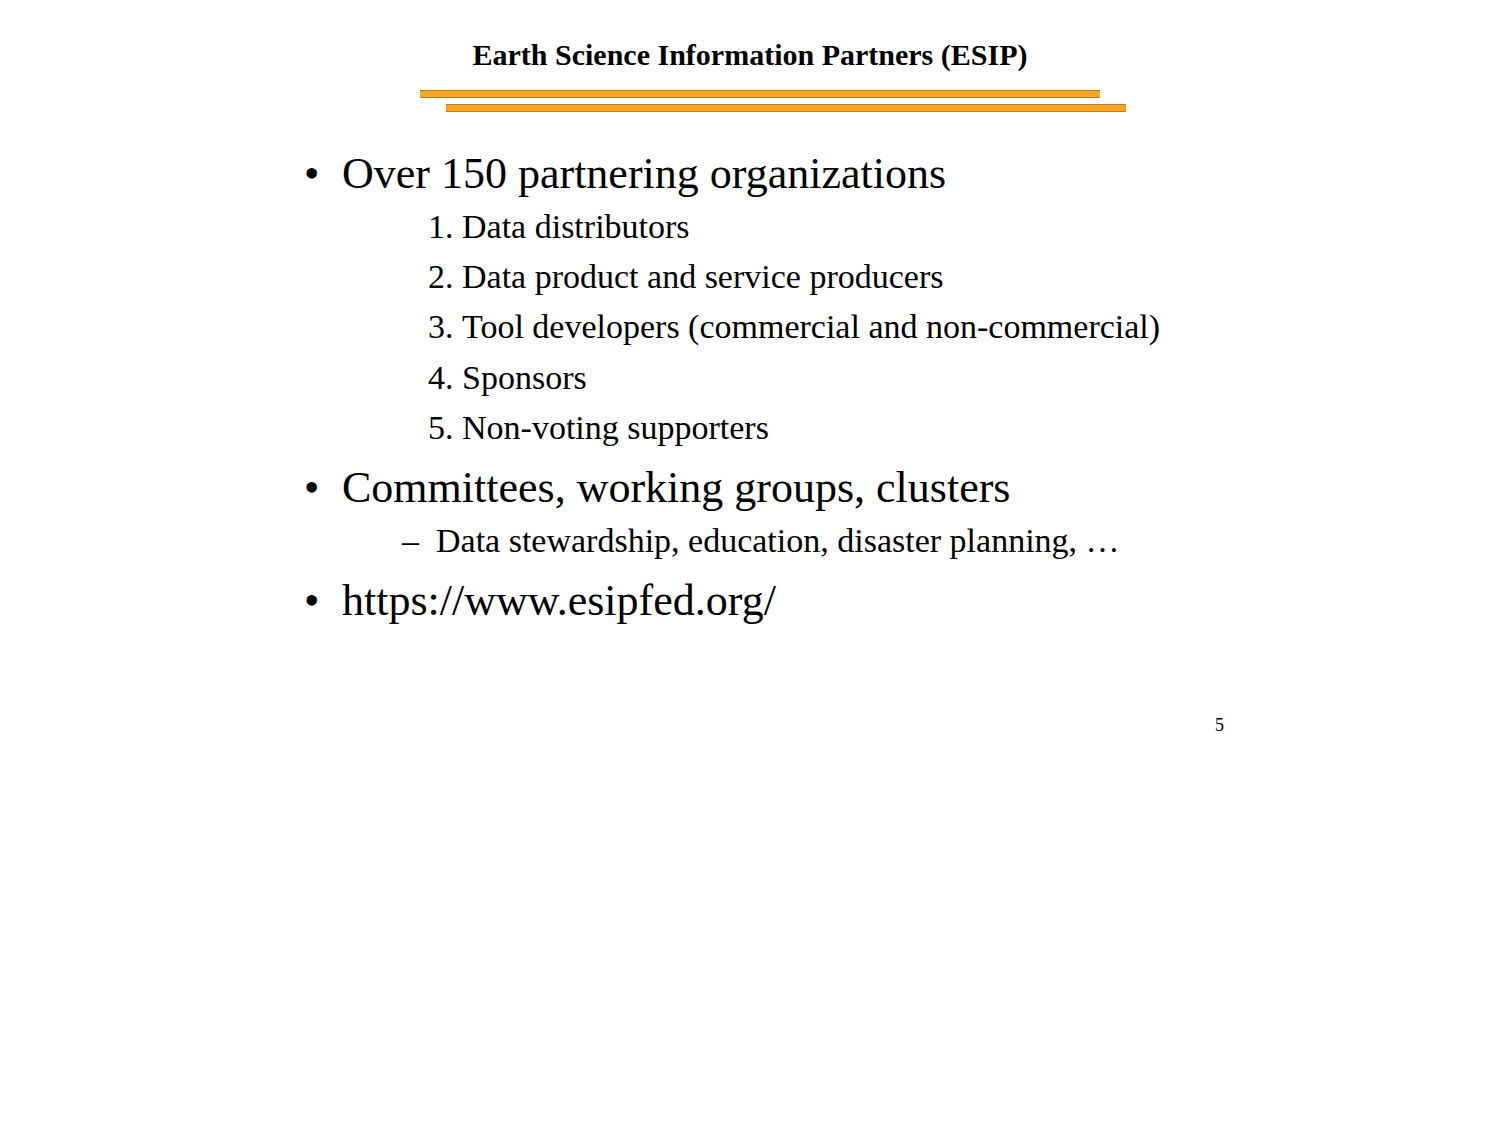Earth Science Information Partners (ESIP)
Over 150 partnering organizations
Data distributors
Data product and service producers
Tool developers (commercial and non-commercial)
Sponsors
Non-voting supporters
Committees, working groups, clusters
Data stewardship, education, disaster planning, …
https://www.esipfed.org/
5